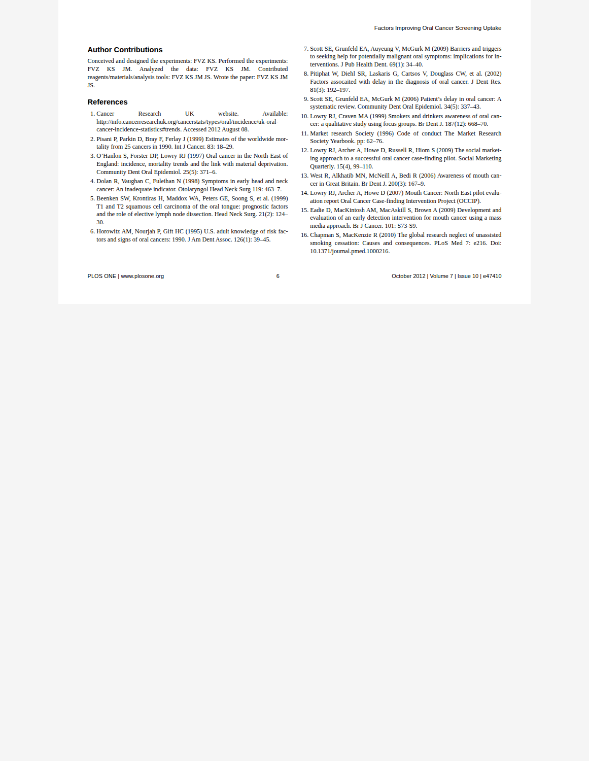Factors Improving Oral Cancer Screening Uptake
Author Contributions
Conceived and designed the experiments: FVZ KS. Performed the experiments: FVZ KS JM. Analyzed the data: FVZ KS JM. Contributed reagents/materials/analysis tools: FVZ KS JM JS. Wrote the paper: FVZ KS JM JS.
References
Cancer Research UK website. Available: http://info.cancerresearchuk.org/cancerstats/types/oral/incidence/uk-oral-cancer-incidence-statistics#trends. Accessed 2012 August 08.
Pisani P, Parkin D, Bray F, Ferlay J (1999) Estimates of the worldwide mortality from 25 cancers in 1990. Int J Cancer. 83: 18–29.
O’Hanlon S, Forster DP, Lowry RJ (1997) Oral cancer in the North-East of England: incidence, mortality trends and the link with material deprivation. Community Dent Oral Epidemiol. 25(5): 371–6.
Dolan R, Vaughan C, Fuleihan N (1998) Symptoms in early head and neck cancer: An inadequate indicator. Otolaryngol Head Neck Surg 119: 463–7.
Beenken SW, Krontiras H, Maddox WA, Peters GE, Soong S, et al. (1999) T1 and T2 squamous cell carcinoma of the oral tongue: prognostic factors and the role of elective lymph node dissection. Head Neck Surg. 21(2): 124–30.
Horowitz AM, Nourjah P, Gift HC (1995) U.S. adult knowledge of risk factors and signs of oral cancers: 1990. J Am Dent Assoc. 126(1): 39–45.
Scott SE, Grunfeld EA, Auyeung V, McGurk M (2009) Barriers and triggers to seeking help for potentially malignant oral symptoms: implications for interventions. J Pub Health Dent. 69(1): 34–40.
Pitiphat W, Diehl SR, Laskaris G, Cartsos V, Douglass CW, et al. (2002) Factors assocaited with delay in the diagnosis of oral cancer. J Dent Res. 81(3): 192–197.
Scott SE, Grunfeld EA, McGurk M (2006) Patient’s delay in oral cancer: A systematic review. Community Dent Oral Epidemiol. 34(5): 337–43.
Lowry RJ, Craven MA (1999) Smokers and drinkers awareness of oral cancer: a qualitative study using focus groups. Br Dent J. 187(12): 668–70.
Market research Society (1996) Code of conduct The Market Research Society Yearbook. pp: 62–76.
Lowry RJ, Archer A, Howe D, Russell R, Hiom S (2009) The social marketing approach to a successful oral cancer case-finding pilot. Social Marketing Quarterly. 15(4), 99–110.
West R, Alkhatib MN, McNeill A, Bedi R (2006) Awareness of mouth cancer in Great Britain. Br Dent J. 200(3): 167–9.
Lowry RJ, Archer A, Howe D (2007) Mouth Cancer: North East pilot evaluation report Oral Cancer Case-finding Intervention Project (OCCIP).
Eadie D, MacKintosh AM, MacAskill S, Brown A (2009) Development and evaluation of an early detection intervention for mouth cancer using a mass media approach. Br J Cancer. 101: S73-S9.
Chapman S, MacKenzie R (2010) The global research neglect of unassisted smoking cessation: Causes and consequences. PLoS Med 7: e216. Doi: 10.1371/journal.pmed.1000216.
PLOS ONE | www.plosone.org
6
October 2012 | Volume 7 | Issue 10 | e47410